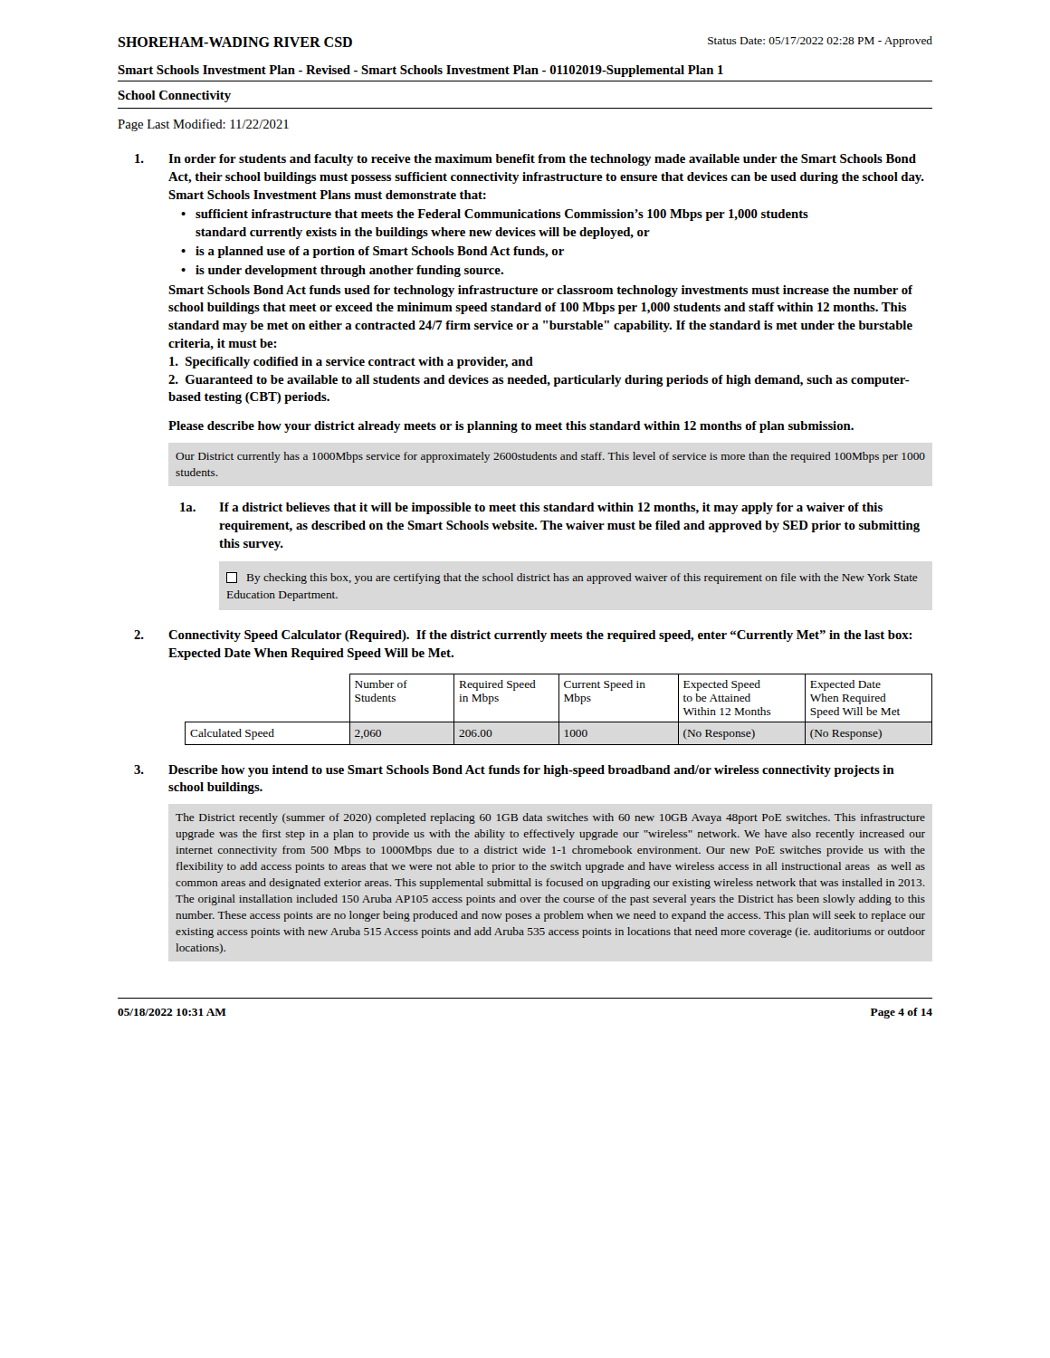SHOREHAM-WADING RIVER CSD
Status Date: 05/17/2022 02:28 PM - Approved
Smart Schools Investment Plan - Revised - Smart Schools Investment Plan - 01102019-Supplemental Plan 1
School Connectivity
Page Last Modified: 11/22/2021
In order for students and faculty to receive the maximum benefit from the technology made available under the Smart Schools Bond Act, their school buildings must possess sufficient connectivity infrastructure to ensure that devices can be used during the school day. Smart Schools Investment Plans must demonstrate that:
sufficient infrastructure that meets the Federal Communications Commission’s 100 Mbps per 1,000 students standard currently exists in the buildings where new devices will be deployed, or
is a planned use of a portion of Smart Schools Bond Act funds, or
is under development through another funding source.
Smart Schools Bond Act funds used for technology infrastructure or classroom technology investments must increase the number of school buildings that meet or exceed the minimum speed standard of 100 Mbps per 1,000 students and staff within 12 months. This standard may be met on either a contracted 24/7 firm service or a "burstable" capability. If the standard is met under the burstable criteria, it must be:
1. Specifically codified in a service contract with a provider, and
2. Guaranteed to be available to all students and devices as needed, particularly during periods of high demand, such as computer-based testing (CBT) periods.
Please describe how your district already meets or is planning to meet this standard within 12 months of plan submission.
Our District currently has a 1000Mbps service for approximately 2600students and staff. This level of service is more than the required 100Mbps per 1000 students.
If a district believes that it will be impossible to meet this standard within 12 months, it may apply for a waiver of this requirement, as described on the Smart Schools website. The waiver must be filed and approved by SED prior to submitting this survey.
By checking this box, you are certifying that the school district has an approved waiver of this requirement on file with the New York State Education Department.
Connectivity Speed Calculator (Required). If the district currently meets the required speed, enter “Currently Met” in the last box: Expected Date When Required Speed Will be Met.
| | Number of Students | Required Speed in Mbps | Current Speed in Mbps | Expected Speed to be Attained Within 12 Months | Expected Date When Required Speed Will be Met |
| --- | --- | --- | --- | --- | --- |
| Calculated Speed | 2,060 | 206.00 | 1000 | (No Response) | (No Response) |
Describe how you intend to use Smart Schools Bond Act funds for high-speed broadband and/or wireless connectivity projects in school buildings.
The District recently (summer of 2020) completed replacing 60 1GB data switches with 60 new 10GB Avaya 48port PoE switches. This infrastructure upgrade was the first step in a plan to provide us with the ability to effectively upgrade our "wireless" network. We have also recently increased our internet connectivity from 500 Mbps to 1000Mbps due to a district wide 1-1 chromebook environment. Our new PoE switches provide us with the flexibility to add access points to areas that we were not able to prior to the switch upgrade and have wireless access in all instructional areas as well as common areas and designated exterior areas. This supplemental submittal is focused on upgrading our existing wireless network that was installed in 2013. The original installation included 150 Aruba AP105 access points and over the course of the past several years the District has been slowly adding to this number. These access points are no longer being produced and now poses a problem when we need to expand the access. This plan will seek to replace our existing access points with new Aruba 515 Access points and add Aruba 535 access points in locations that need more coverage (ie. auditoriums or outdoor locations).
05/18/2022 10:31 AM
Page 4 of 14